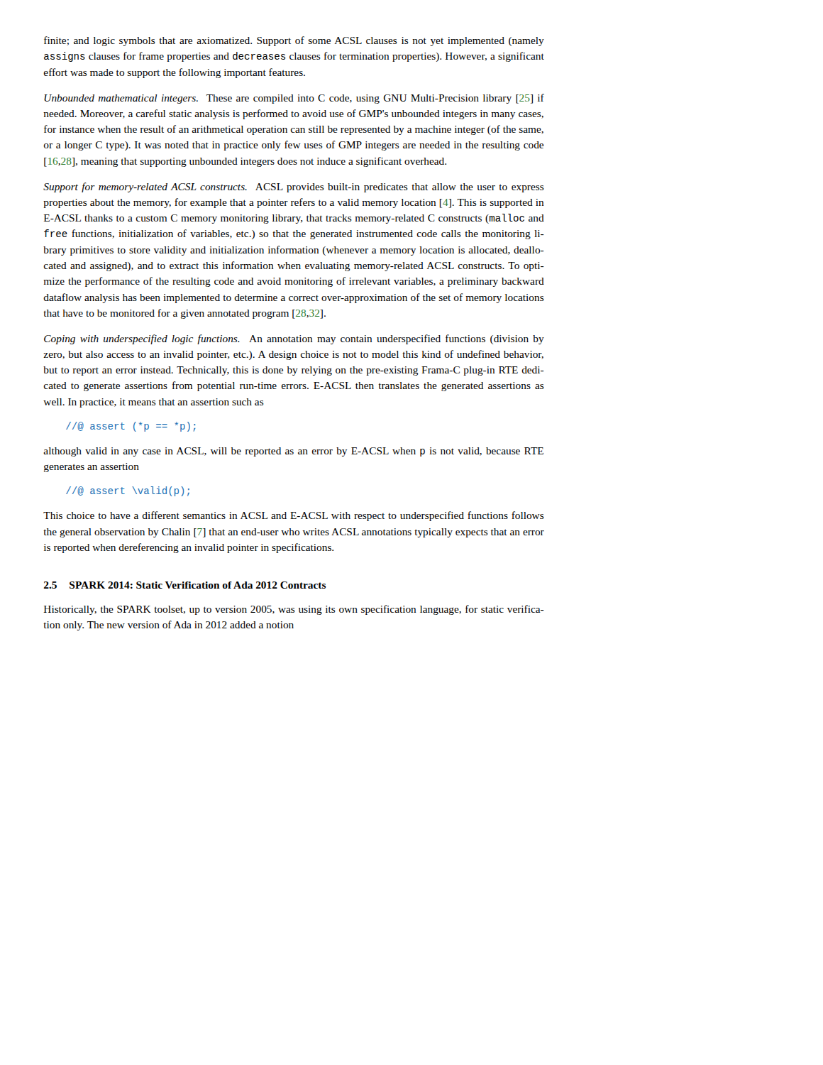finite; and logic symbols that are axiomatized. Support of some ACSL clauses is not yet implemented (namely assigns clauses for frame properties and decreases clauses for termination properties). However, a significant effort was made to support the following important features.
Unbounded mathematical integers. These are compiled into C code, using GNU Multi-Precision library [25] if needed. Moreover, a careful static analysis is performed to avoid use of GMP's unbounded integers in many cases, for instance when the result of an arithmetical operation can still be represented by a machine integer (of the same, or a longer C type). It was noted that in practice only few uses of GMP integers are needed in the resulting code [16,28], meaning that supporting unbounded integers does not induce a significant overhead.
Support for memory-related ACSL constructs. ACSL provides built-in predicates that allow the user to express properties about the memory, for example that a pointer refers to a valid memory location [4]. This is supported in E-ACSL thanks to a custom C memory monitoring library, that tracks memory-related C constructs (malloc and free functions, initialization of variables, etc.) so that the generated instrumented code calls the monitoring library primitives to store validity and initialization information (whenever a memory location is allocated, deallocated and assigned), and to extract this information when evaluating memory-related ACSL constructs. To optimize the performance of the resulting code and avoid monitoring of irrelevant variables, a preliminary backward dataflow analysis has been implemented to determine a correct over-approximation of the set of memory locations that have to be monitored for a given annotated program [28,32].
Coping with underspecified logic functions. An annotation may contain underspecified functions (division by zero, but also access to an invalid pointer, etc.). A design choice is not to model this kind of undefined behavior, but to report an error instead. Technically, this is done by relying on the pre-existing Frama-C plug-in RTE dedicated to generate assertions from potential run-time errors. E-ACSL then translates the generated assertions as well. In practice, it means that an assertion such as
//@ assert (*p == *p);
although valid in any case in ACSL, will be reported as an error by E-ACSL when p is not valid, because RTE generates an assertion
//@ assert \valid(p);
This choice to have a different semantics in ACSL and E-ACSL with respect to underspecified functions follows the general observation by Chalin [7] that an end-user who writes ACSL annotations typically expects that an error is reported when dereferencing an invalid pointer in specifications.
2.5 SPARK 2014: Static Verification of Ada 2012 Contracts
Historically, the SPARK toolset, up to version 2005, was using its own specification language, for static verification only. The new version of Ada in 2012 added a notion